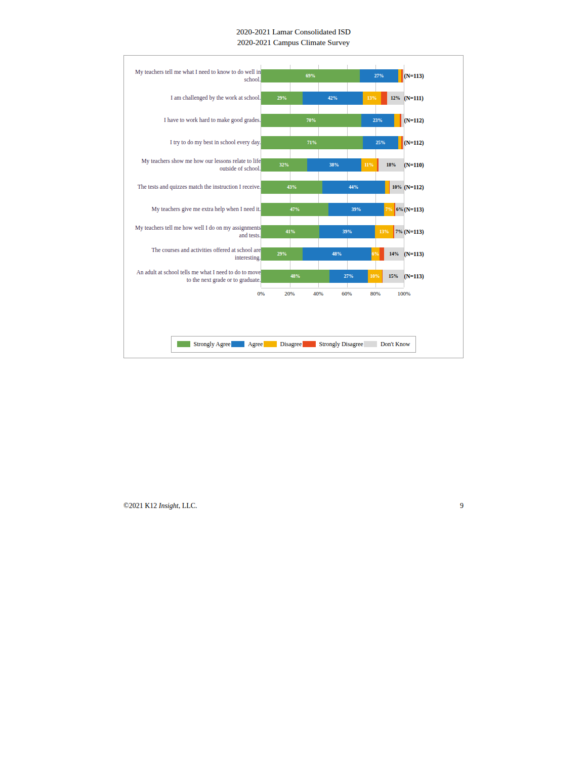2020-2021 Lamar Consolidated ISD
2020-2021 Campus Climate Survey
| My teachers tell me what I need to know to do well in school. | 69% 27% | (N=113) |
| I am challenged by the work at school. | 29% 42% 13% 12% | (N=111) |
| I have to work hard to make good grades. | 70% 23% | (N=112) |
| I try to do my best in school every day. | 71% 25% | (N=112) |
| My teachers show me how our lessons relate to life outside of school. | 32% 38% 11% 18% | (N=110) |
| The tests and quizzes match the instruction I receive. | 43% 44% 10% | (N=112) |
| My teachers give me extra help when I need it. | 47% 39% 7% 6% | (N=113) |
| My teachers tell me how well I do on my assignments and tests. | 41% 39% 13% 7% | (N=113) |
| The courses and activities offered at school are interesting. | 29% 48% 6% 14% | (N=113) |
| An adult at school tells me what I need to do to move to the next grade or to graduate. | 48% 27% 10% 15% | (N=113) |
| | 0% 20% 40% 60% 80% 100% | |
Strongly Agree
Agree
Disagree
Strongly Disagree
Don't Know
©2021 K12 Insight, LLC.
9